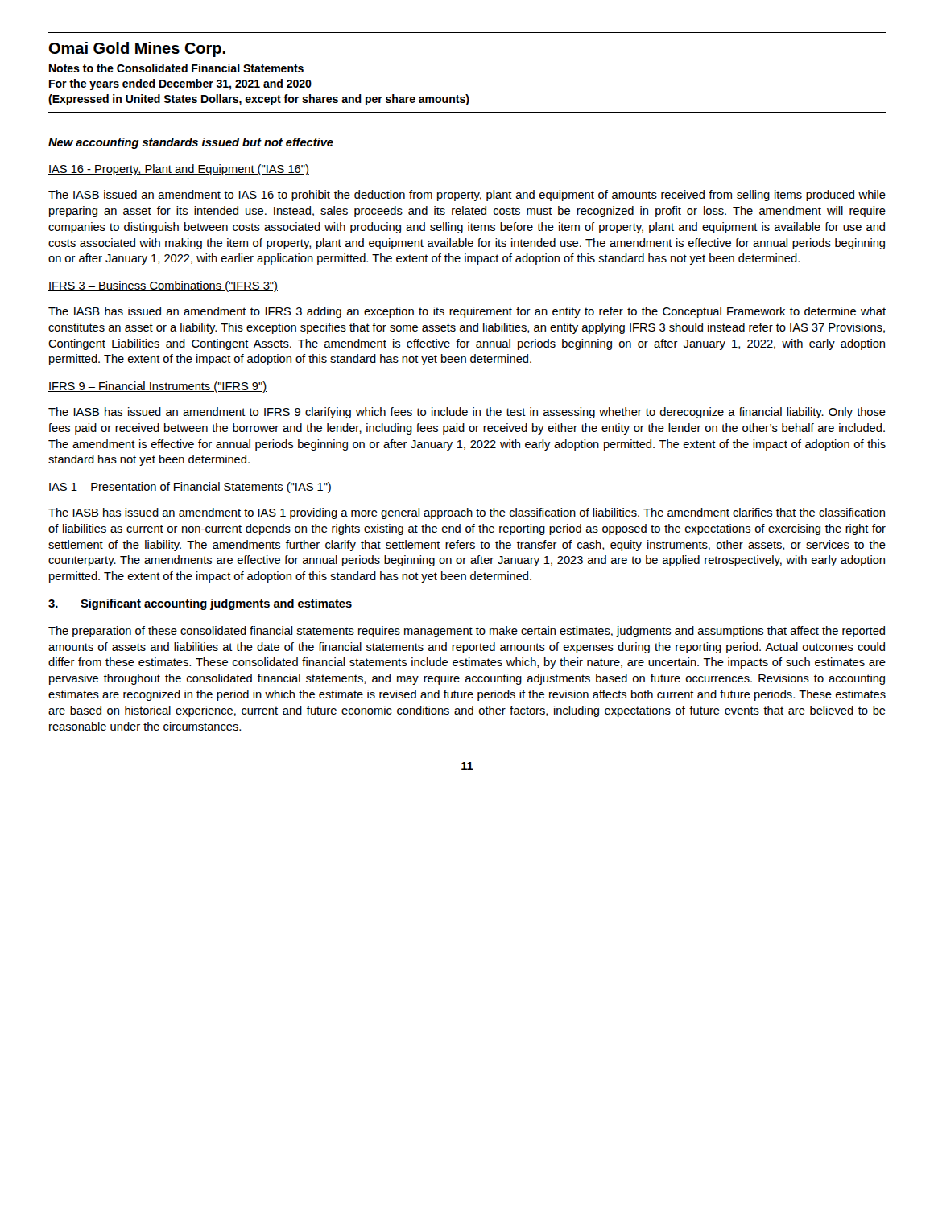Omai Gold Mines Corp.
Notes to the Consolidated Financial Statements
For the years ended December 31, 2021 and 2020
(Expressed in United States Dollars, except for shares and per share amounts)
New accounting standards issued but not effective
IAS 16 - Property, Plant and Equipment ("IAS 16")
The IASB issued an amendment to IAS 16 to prohibit the deduction from property, plant and equipment of amounts received from selling items produced while preparing an asset for its intended use. Instead, sales proceeds and its related costs must be recognized in profit or loss. The amendment will require companies to distinguish between costs associated with producing and selling items before the item of property, plant and equipment is available for use and costs associated with making the item of property, plant and equipment available for its intended use. The amendment is effective for annual periods beginning on or after January 1, 2022, with earlier application permitted. The extent of the impact of adoption of this standard has not yet been determined.
IFRS 3 – Business Combinations ("IFRS 3")
The IASB has issued an amendment to IFRS 3 adding an exception to its requirement for an entity to refer to the Conceptual Framework to determine what constitutes an asset or a liability. This exception specifies that for some assets and liabilities, an entity applying IFRS 3 should instead refer to IAS 37 Provisions, Contingent Liabilities and Contingent Assets. The amendment is effective for annual periods beginning on or after January 1, 2022, with early adoption permitted. The extent of the impact of adoption of this standard has not yet been determined.
IFRS 9 – Financial Instruments ("IFRS 9")
The IASB has issued an amendment to IFRS 9 clarifying which fees to include in the test in assessing whether to derecognize a financial liability. Only those fees paid or received between the borrower and the lender, including fees paid or received by either the entity or the lender on the other’s behalf are included. The amendment is effective for annual periods beginning on or after January 1, 2022 with early adoption permitted. The extent of the impact of adoption of this standard has not yet been determined.
IAS 1 – Presentation of Financial Statements ("IAS 1")
The IASB has issued an amendment to IAS 1 providing a more general approach to the classification of liabilities. The amendment clarifies that the classification of liabilities as current or non-current depends on the rights existing at the end of the reporting period as opposed to the expectations of exercising the right for settlement of the liability. The amendments further clarify that settlement refers to the transfer of cash, equity instruments, other assets, or services to the counterparty. The amendments are effective for annual periods beginning on or after January 1, 2023 and are to be applied retrospectively, with early adoption permitted. The extent of the impact of adoption of this standard has not yet been determined.
3. Significant accounting judgments and estimates
The preparation of these consolidated financial statements requires management to make certain estimates, judgments and assumptions that affect the reported amounts of assets and liabilities at the date of the financial statements and reported amounts of expenses during the reporting period. Actual outcomes could differ from these estimates. These consolidated financial statements include estimates which, by their nature, are uncertain. The impacts of such estimates are pervasive throughout the consolidated financial statements, and may require accounting adjustments based on future occurrences. Revisions to accounting estimates are recognized in the period in which the estimate is revised and future periods if the revision affects both current and future periods. These estimates are based on historical experience, current and future economic conditions and other factors, including expectations of future events that are believed to be reasonable under the circumstances.
11